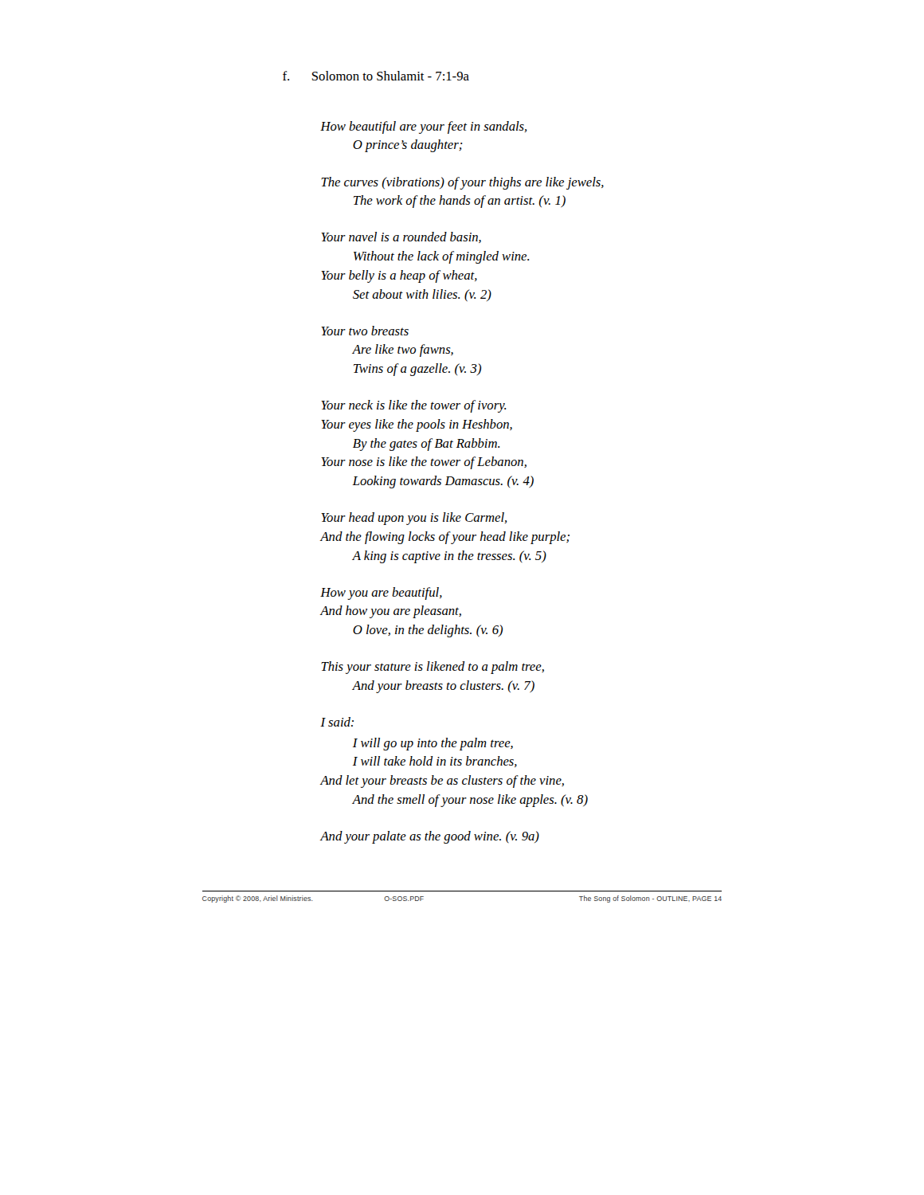f. Solomon to Shulamit - 7:1-9a
How beautiful are your feet in sandals,
O prince’s daughter;
The curves (vibrations) of your thighs are like jewels,
The work of the hands of an artist. (v. 1)
Your navel is a rounded basin,
Without the lack of mingled wine.
Your belly is a heap of wheat,
Set about with lilies. (v. 2)
Your two breasts
Are like two fawns,
Twins of a gazelle. (v. 3)
Your neck is like the tower of ivory.
Your eyes like the pools in Heshbon,
By the gates of Bat Rabbim.
Your nose is like the tower of Lebanon,
Looking towards Damascus. (v. 4)
Your head upon you is like Carmel,
And the flowing locks of your head like purple;
A king is captive in the tresses. (v. 5)
How you are beautiful,
And how you are pleasant,
O love, in the delights. (v. 6)
This your stature is likened to a palm tree,
And your breasts to clusters. (v. 7)
I said:
I will go up into the palm tree,
I will take hold in its branches,
And let your breasts be as clusters of the vine,
And the smell of your nose like apples. (v. 8)
And your palate as the good wine. (v. 9a)
Copyright © 2008, Ariel Ministries.
O-SOS.PDF
The Song of Solomon - OUTLINE, PAGE 14